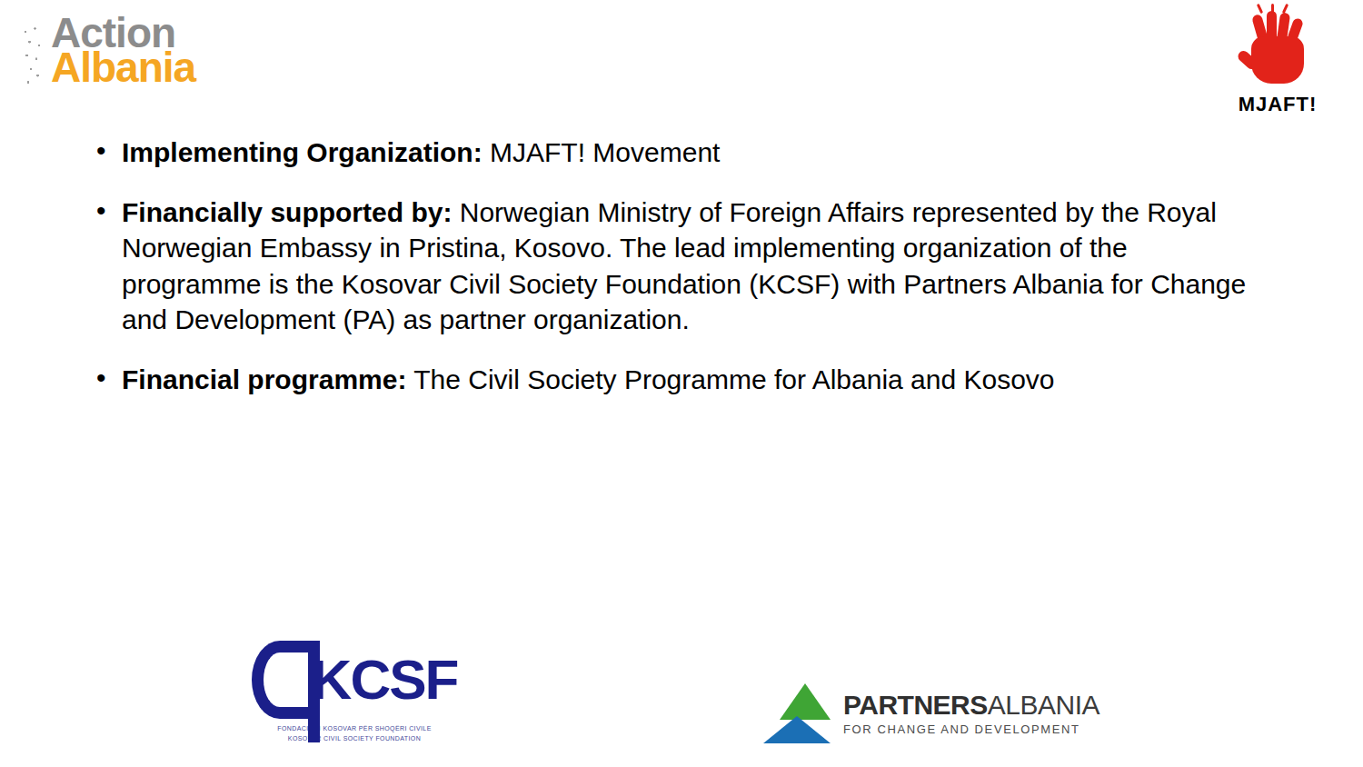Action Albania
MJAFT!
Implementing Organization: MJAFT! Movement
Financially supported by: Norwegian Ministry of Foreign Affairs represented by the Royal Norwegian Embassy in Pristina, Kosovo. The lead implementing organization of the programme is the Kosovar Civil Society Foundation (KCSF) with Partners Albania for Change and Development (PA) as partner organization.
Financial programme: The Civil Society Programme for Albania and Kosovo
KCSF
Fondacioni Kosovar për Shoqëri Civile
Kosovar Civil Society Foundation
PARTNERSALBANIA
for change and development